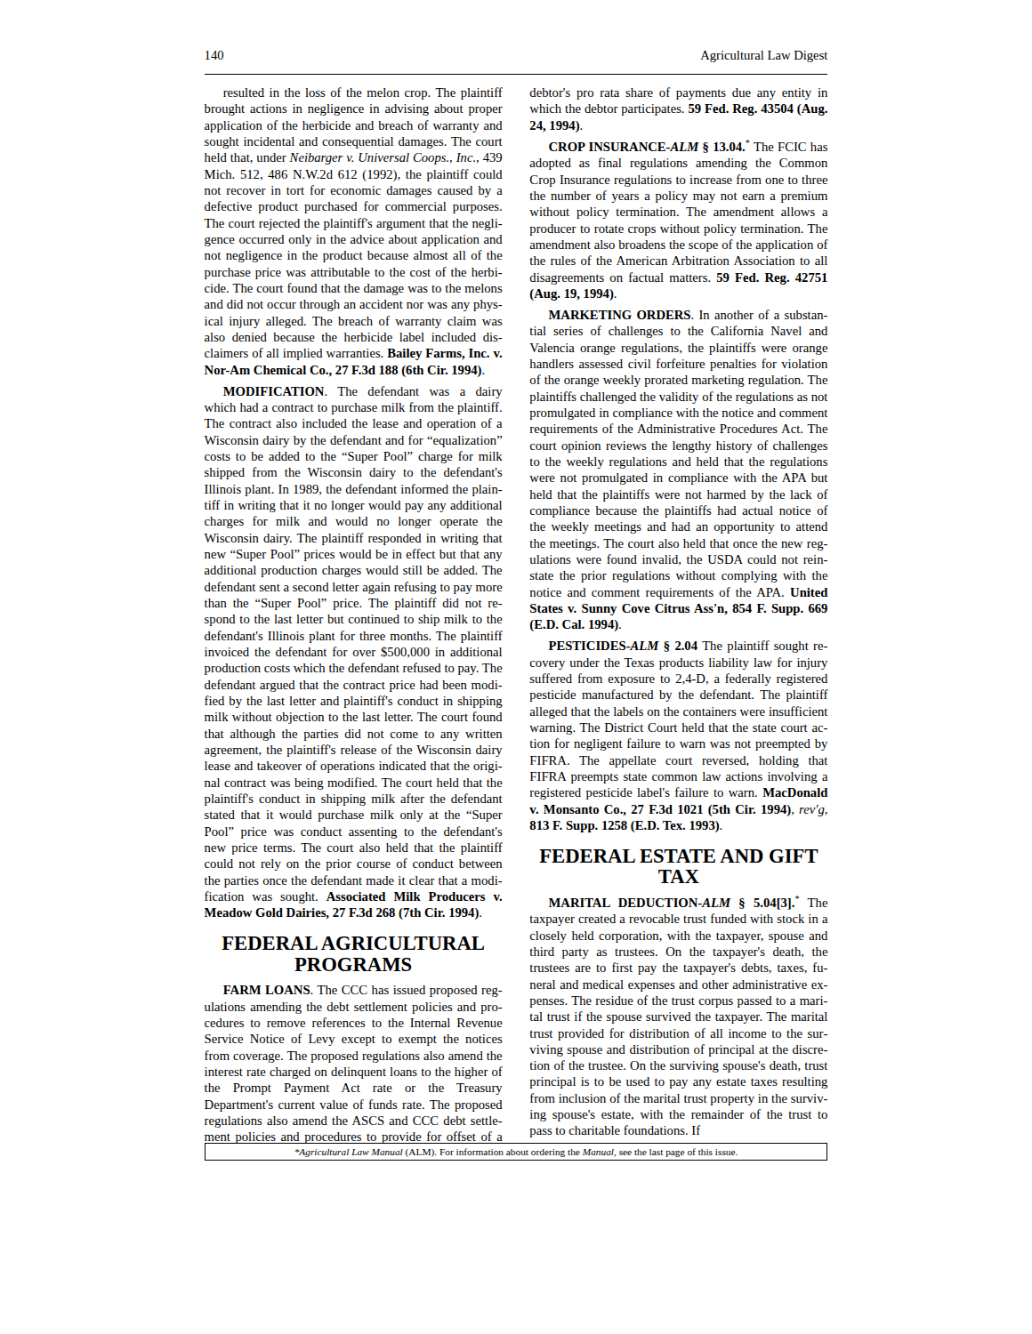140 Agricultural Law Digest
resulted in the loss of the melon crop. The plaintiff brought actions in negligence in advising about proper application of the herbicide and breach of warranty and sought incidental and consequential damages. The court held that, under Neibarger v. Universal Coops., Inc., 439 Mich. 512, 486 N.W.2d 612 (1992), the plaintiff could not recover in tort for economic damages caused by a defective product purchased for commercial purposes. The court rejected the plaintiff's argument that the negligence occurred only in the advice about application and not negligence in the product because almost all of the purchase price was attributable to the cost of the herbicide. The court found that the damage was to the melons and did not occur through an accident nor was any physical injury alleged. The breach of warranty claim was also denied because the herbicide label included disclaimers of all implied warranties. Bailey Farms, Inc. v. Nor-Am Chemical Co., 27 F.3d 188 (6th Cir. 1994).
MODIFICATION. The defendant was a dairy which had a contract to purchase milk from the plaintiff. The contract also included the lease and operation of a Wisconsin dairy by the defendant and for “equalization” costs to be added to the “Super Pool” charge for milk shipped from the Wisconsin dairy to the defendant's Illinois plant. In 1989, the defendant informed the plaintiff in writing that it no longer would pay any additional charges for milk and would no longer operate the Wisconsin dairy. The plaintiff responded in writing that new “Super Pool” prices would be in effect but that any additional production charges would still be added. The defendant sent a second letter again refusing to pay more than the “Super Pool” price. The plaintiff did not respond to the last letter but continued to ship milk to the defendant's Illinois plant for three months. The plaintiff invoiced the defendant for over $500,000 in additional production costs which the defendant refused to pay. The defendant argued that the contract price had been modified by the last letter and plaintiff's conduct in shipping milk without objection to the last letter. The court found that although the parties did not come to any written agreement, the plaintiff's release of the Wisconsin dairy lease and takeover of operations indicated that the original contract was being modified. The court held that the plaintiff's conduct in shipping milk after the defendant stated that it would purchase milk only at the “Super Pool” price was conduct assenting to the defendant's new price terms. The court also held that the plaintiff could not rely on the prior course of conduct between the parties once the defendant made it clear that a modification was sought. Associated Milk Producers v. Meadow Gold Dairies, 27 F.3d 268 (7th Cir. 1994).
FEDERAL AGRICULTURAL PROGRAMS
FARM LOANS. The CCC has issued proposed regulations amending the debt settlement policies and procedures to remove references to the Internal Revenue Service Notice of Levy except to exempt the notices from coverage. The proposed regulations also amend the interest rate charged on delinquent loans to the higher of the Prompt Payment Act rate or the Treasury Department's current value of funds rate. The proposed regulations also amend the ASCS and CCC debt settlement policies and procedures to provide for offset of a debtor's pro rata share of payments due any entity in which the debtor participates. 59 Fed. Reg. 43504 (Aug. 24, 1994).
CROP INSURANCE-ALM § 13.04.* The FCIC has adopted as final regulations amending the Common Crop Insurance regulations to increase from one to three the number of years a policy may not earn a premium without policy termination. The amendment allows a producer to rotate crops without policy termination. The amendment also broadens the scope of the application of the rules of the American Arbitration Association to all disagreements on factual matters. 59 Fed. Reg. 42751 (Aug. 19, 1994).
MARKETING ORDERS. In another of a substantial series of challenges to the California Navel and Valencia orange regulations, the plaintiffs were orange handlers assessed civil forfeiture penalties for violation of the orange weekly prorated marketing regulation. The plaintiffs challenged the validity of the regulations as not promulgated in compliance with the notice and comment requirements of the Administrative Procedures Act. The court opinion reviews the lengthy history of challenges to the weekly regulations and held that the regulations were not promulgated in compliance with the APA but held that the plaintiffs were not harmed by the lack of compliance because the plaintiffs had actual notice of the weekly meetings and had an opportunity to attend the meetings. The court also held that once the new regulations were found invalid, the USDA could not reinstate the prior regulations without complying with the notice and comment requirements of the APA. United States v. Sunny Cove Citrus Ass'n, 854 F. Supp. 669 (E.D. Cal. 1994).
PESTICIDES-ALM § 2.04 The plaintiff sought recovery under the Texas products liability law for injury suffered from exposure to 2,4-D, a federally registered pesticide manufactured by the defendant. The plaintiff alleged that the labels on the containers were insufficient warning. The District Court held that the state court action for negligent failure to warn was not preempted by FIFRA. The appellate court reversed, holding that FIFRA preempts state common law actions involving a registered pesticide label's failure to warn. MacDonald v. Monsanto Co., 27 F.3d 1021 (5th Cir. 1994), rev'g, 813 F. Supp. 1258 (E.D. Tex. 1993).
FEDERAL ESTATE AND GIFT TAX
MARITAL DEDUCTION-ALM § 5.04[3].* The taxpayer created a revocable trust funded with stock in a closely held corporation, with the taxpayer, spouse and third party as trustees. On the taxpayer's death, the trustees are to first pay the taxpayer's debts, taxes, funeral and medical expenses and other administrative expenses. The residue of the trust corpus passed to a marital trust if the spouse survived the taxpayer. The marital trust provided for distribution of all income to the surviving spouse and distribution of principal at the discretion of the trustee. On the surviving spouse's death, trust principal is to be used to pay any estate taxes resulting from inclusion of the marital trust property in the surviving spouse's estate, with the remainder of the trust to pass to charitable foundations. If
*Agricultural Law Manual (ALM). For information about ordering the Manual, see the last page of this issue.